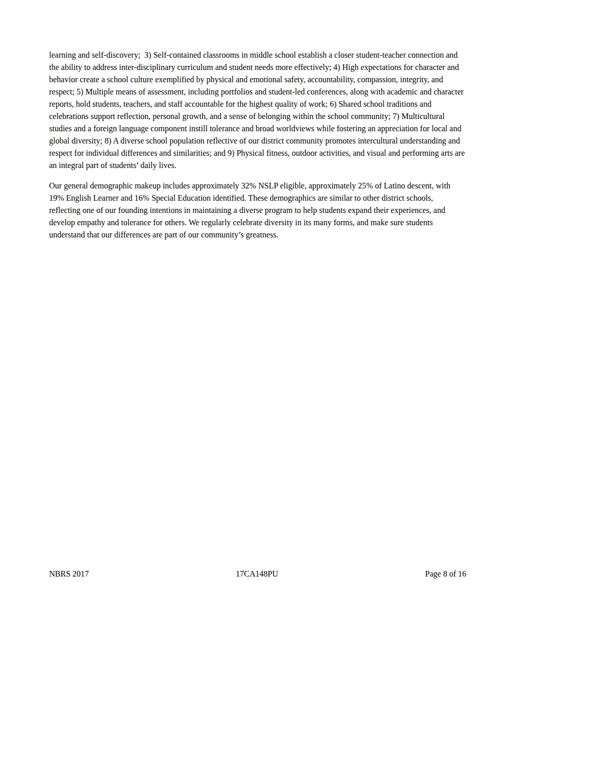learning and self-discovery; 3) Self-contained classrooms in middle school establish a closer student-teacher connection and the ability to address inter-disciplinary curriculum and student needs more effectively; 4) High expectations for character and behavior create a school culture exemplified by physical and emotional safety, accountability, compassion, integrity, and respect; 5) Multiple means of assessment, including portfolios and student-led conferences, along with academic and character reports, hold students, teachers, and staff accountable for the highest quality of work; 6) Shared school traditions and celebrations support reflection, personal growth, and a sense of belonging within the school community; 7) Multicultural studies and a foreign language component instill tolerance and broad worldviews while fostering an appreciation for local and global diversity; 8) A diverse school population reflective of our district community promotes intercultural understanding and respect for individual differences and similarities; and 9) Physical fitness, outdoor activities, and visual and performing arts are an integral part of students’ daily lives.
Our general demographic makeup includes approximately 32% NSLP eligible, approximately 25% of Latino descent, with 19% English Learner and 16% Special Education identified. These demographics are similar to other district schools, reflecting one of our founding intentions in maintaining a diverse program to help students expand their experiences, and develop empathy and tolerance for others. We regularly celebrate diversity in its many forms, and make sure students understand that our differences are part of our community’s greatness.
NBRS 2017 17CA148PU Page 8 of 16